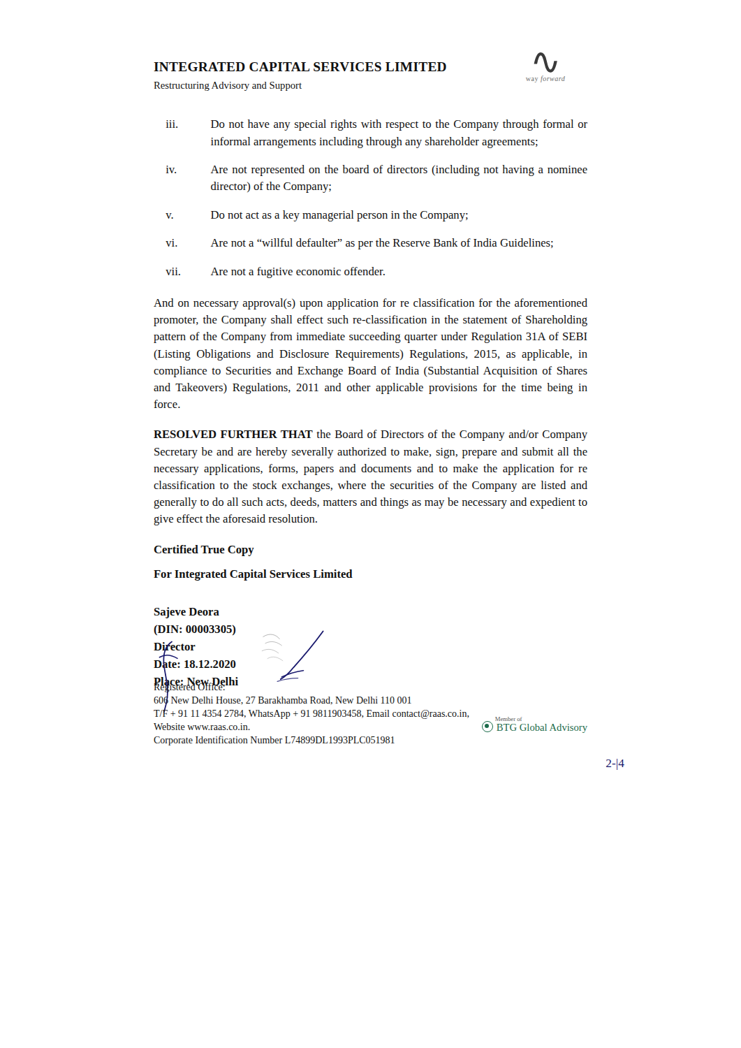∿ way forward
INTEGRATED CAPITAL SERVICES LIMITED
Restructuring Advisory and Support
iii. Do not have any special rights with respect to the Company through formal or informal arrangements including through any shareholder agreements;
iv. Are not represented on the board of directors (including not having a nominee director) of the Company;
v. Do not act as a key managerial person in the Company;
vi. Are not a “willful defaulter” as per the Reserve Bank of India Guidelines;
vii. Are not a fugitive economic offender.
And on necessary approval(s) upon application for re classification for the aforementioned promoter, the Company shall effect such re-classification in the statement of Shareholding pattern of the Company from immediate succeeding quarter under Regulation 31A of SEBI (Listing Obligations and Disclosure Requirements) Regulations, 2015, as applicable, in compliance to Securities and Exchange Board of India (Substantial Acquisition of Shares and Takeovers) Regulations, 2011 and other applicable provisions for the time being in force.
RESOLVED FURTHER THAT the Board of Directors of the Company and/or Company Secretary be and are hereby severally authorized to make, sign, prepare and submit all the necessary applications, forms, papers and documents and to make the application for re classification to the stock exchanges, where the securities of the Company are listed and generally to do all such acts, deeds, matters and things as may be necessary and expedient to give effect the aforesaid resolution.
Certified True Copy
For Integrated Capital Services Limited
Sajeve Deora
(DIN: 00003305)
Director
Date: 18.12.2020
Place: New Delhi
Registered Office:
606 New Delhi House, 27 Barakhamba Road, New Delhi 110 001
T/F + 91 11 4354 2784, WhatsApp + 91 9811903458, Email contact@raas.co.in,
Website www.raas.co.in.
Corporate Identification Number L74899DL1993PLC051981
Member of BTG Global Advisory
2-|4